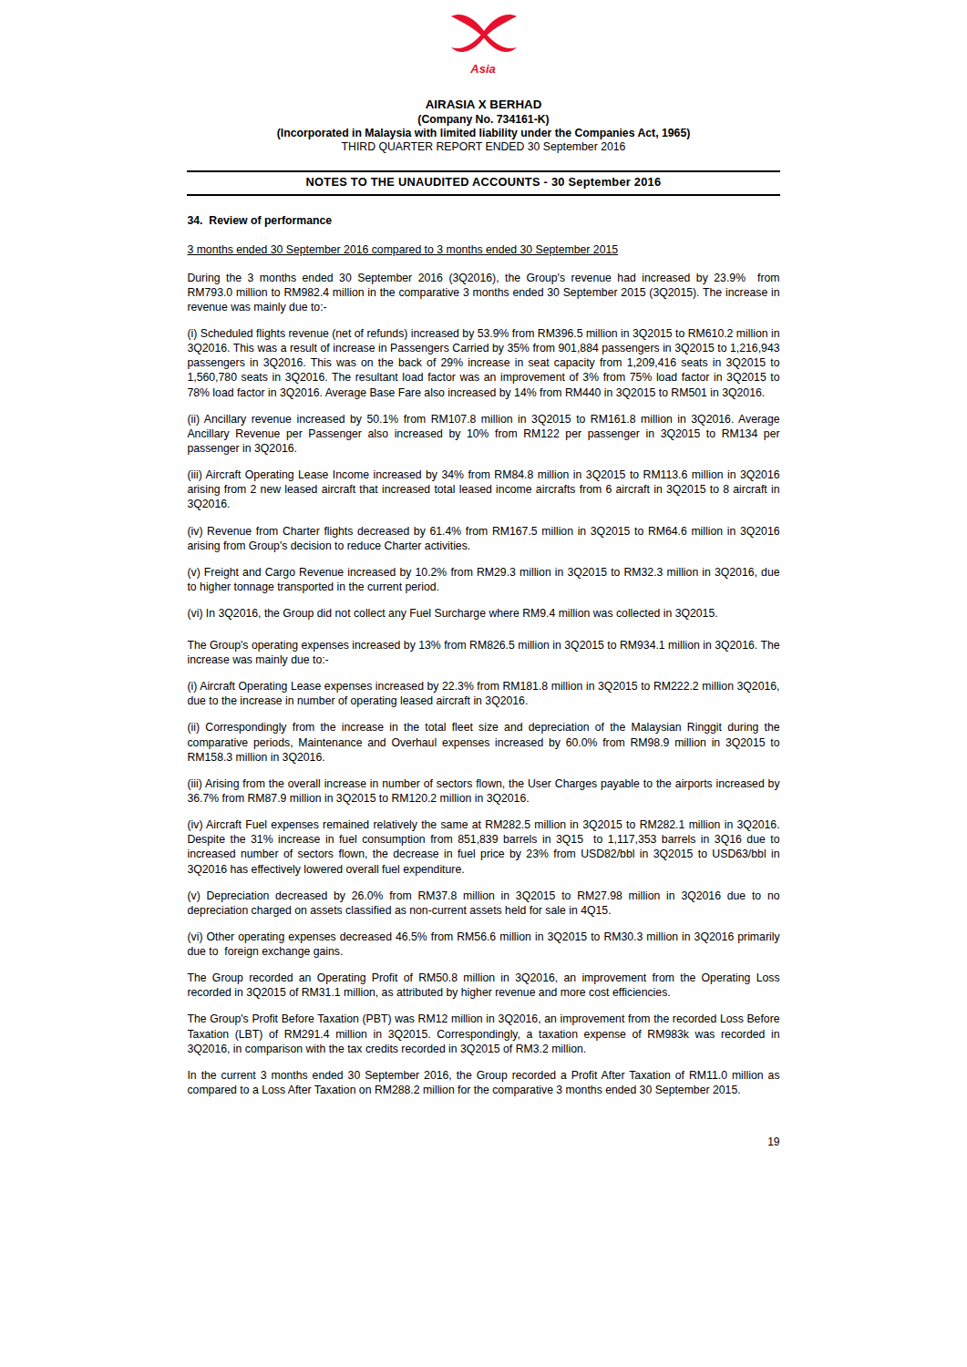Air Asia
AIRASIA X BERHAD
(Company No. 734161-K)
(Incorporated in Malaysia with limited liability under the Companies Act, 1965)
THIRD QUARTER REPORT ENDED 30 September 2016
NOTES TO THE UNAUDITED ACCOUNTS - 30 September 2016
34. Review of performance
3 months ended 30 September 2016 compared to 3 months ended 30 September 2015
During the 3 months ended 30 September 2016 (3Q2016), the Group's revenue had increased by 23.9% from RM793.0 million to RM982.4 million in the comparative 3 months ended 30 September 2015 (3Q2015). The increase in revenue was mainly due to:-
(i) Scheduled flights revenue (net of refunds) increased by 53.9% from RM396.5 million in 3Q2015 to RM610.2 million in 3Q2016. This was a result of increase in Passengers Carried by 35% from 901,884 passengers in 3Q2015 to 1,216,943 passengers in 3Q2016. This was on the back of 29% increase in seat capacity from 1,209,416 seats in 3Q2015 to 1,560,780 seats in 3Q2016. The resultant load factor was an improvement of 3% from 75% load factor in 3Q2015 to 78% load factor in 3Q2016. Average Base Fare also increased by 14% from RM440 in 3Q2015 to RM501 in 3Q2016.
(ii) Ancillary revenue increased by 50.1% from RM107.8 million in 3Q2015 to RM161.8 million in 3Q2016. Average Ancillary Revenue per Passenger also increased by 10% from RM122 per passenger in 3Q2015 to RM134 per passenger in 3Q2016.
(iii) Aircraft Operating Lease Income increased by 34% from RM84.8 million in 3Q2015 to RM113.6 million in 3Q2016 arising from 2 new leased aircraft that increased total leased income aircrafts from 6 aircraft in 3Q2015 to 8 aircraft in 3Q2016.
(iv) Revenue from Charter flights decreased by 61.4% from RM167.5 million in 3Q2015 to RM64.6 million in 3Q2016 arising from Group's decision to reduce Charter activities.
(v) Freight and Cargo Revenue increased by 10.2% from RM29.3 million in 3Q2015 to RM32.3 million in 3Q2016, due to higher tonnage transported in the current period.
(vi) In 3Q2016, the Group did not collect any Fuel Surcharge where RM9.4 million was collected in 3Q2015.
The Group's operating expenses increased by 13% from RM826.5 million in 3Q2015 to RM934.1 million in 3Q2016. The increase was mainly due to:-
(i) Aircraft Operating Lease expenses increased by 22.3% from RM181.8 million in 3Q2015 to RM222.2 million 3Q2016, due to the increase in number of operating leased aircraft in 3Q2016.
(ii) Correspondingly from the increase in the total fleet size and depreciation of the Malaysian Ringgit during the comparative periods, Maintenance and Overhaul expenses increased by 60.0% from RM98.9 million in 3Q2015 to RM158.3 million in 3Q2016.
(iii) Arising from the overall increase in number of sectors flown, the User Charges payable to the airports increased by 36.7% from RM87.9 million in 3Q2015 to RM120.2 million in 3Q2016.
(iv) Aircraft Fuel expenses remained relatively the same at RM282.5 million in 3Q2015 to RM282.1 million in 3Q2016. Despite the 31% increase in fuel consumption from 851,839 barrels in 3Q15 to 1,117,353 barrels in 3Q16 due to increased number of sectors flown, the decrease in fuel price by 23% from USD82/bbl in 3Q2015 to USD63/bbl in 3Q2016 has effectively lowered overall fuel expenditure.
(v) Depreciation decreased by 26.0% from RM37.8 million in 3Q2015 to RM27.98 million in 3Q2016 due to no depreciation charged on assets classified as non-current assets held for sale in 4Q15.
(vi) Other operating expenses decreased 46.5% from RM56.6 million in 3Q2015 to RM30.3 million in 3Q2016 primarily due to foreign exchange gains.
The Group recorded an Operating Profit of RM50.8 million in 3Q2016, an improvement from the Operating Loss recorded in 3Q2015 of RM31.1 million, as attributed by higher revenue and more cost efficiencies.
The Group's Profit Before Taxation (PBT) was RM12 million in 3Q2016, an improvement from the recorded Loss Before Taxation (LBT) of RM291.4 million in 3Q2015. Correspondingly, a taxation expense of RM983k was recorded in 3Q2016, in comparison with the tax credits recorded in 3Q2015 of RM3.2 million.
In the current 3 months ended 30 September 2016, the Group recorded a Profit After Taxation of RM11.0 million as compared to a Loss After Taxation on RM288.2 million for the comparative 3 months ended 30 September 2015.
19